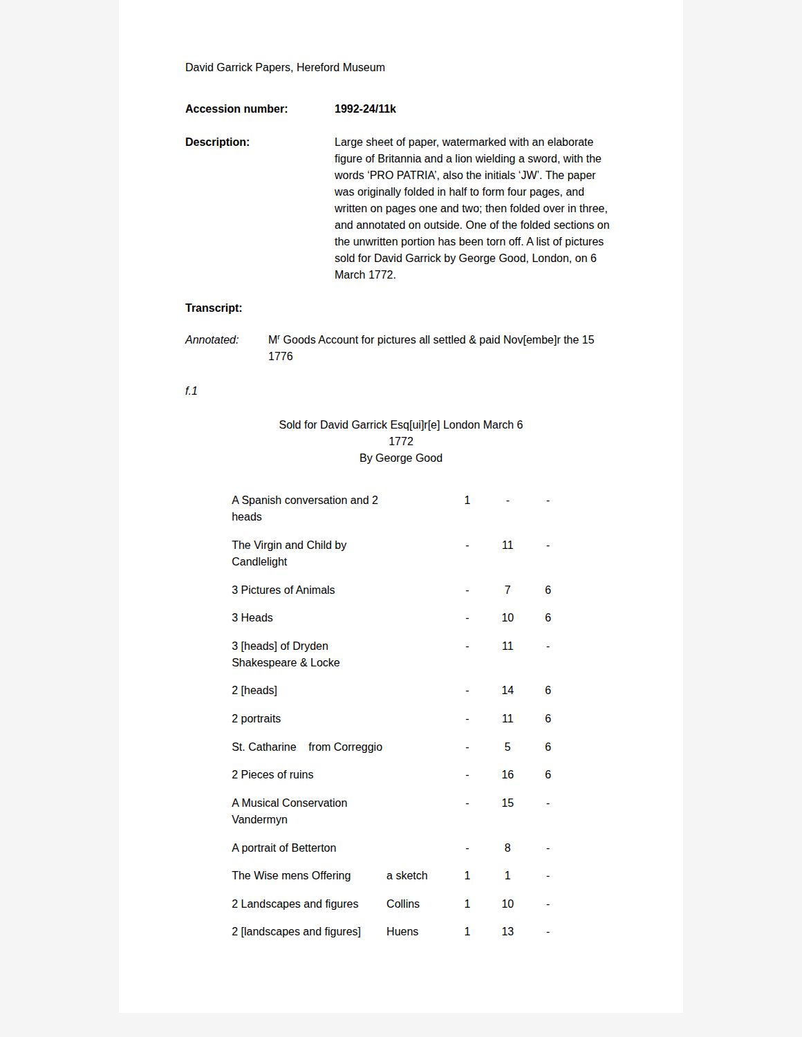David Garrick Papers, Hereford Museum
Accession number:
1992-24/11k
Description:
Large sheet of paper, watermarked with an elaborate figure of Britannia and a lion wielding a sword, with the words ‘PRO PATRIA’, also the initials ‘JW’. The paper was originally folded in half to form four pages, and written on pages one and two; then folded over in three, and annotated on outside. One of the folded sections on the unwritten portion has been torn off. A list of pictures sold for David Garrick by George Good, London, on 6 March 1772.
Transcript:
Annotated:
Mr Goods Account for pictures all settled & paid Nov[embe]r the 15 1776
f.1
Sold for David Garrick Esq[ui]r[e] London March 6 1772 By George Good
| A Spanish conversation and 2 heads | | 1 | - | - |
| The Virgin and Child by Candlelight | | - | 11 | - |
| 3 Pictures of Animals | | - | 7 | 6 |
| 3 Heads | | - | 10 | 6 |
| 3 [heads] of Dryden Shakespeare & Locke | | - | 11 | - |
| 2 [heads] | | - | 14 | 6 |
| 2 portraits | | - | 11 | 6 |
| St. Catharine from Correggio | | - | 5 | 6 |
| 2 Pieces of ruins | | - | 16 | 6 |
| A Musical Conservation Vandermyn | | - | 15 | - |
| A portrait of Betterton | | - | 8 | - |
| The Wise mens Offering | a sketch | 1 | 1 | - |
| 2 Landscapes and figures | Collins | 1 | 10 | - |
| 2 [landscapes and figures] | Huens | 1 | 13 | - |